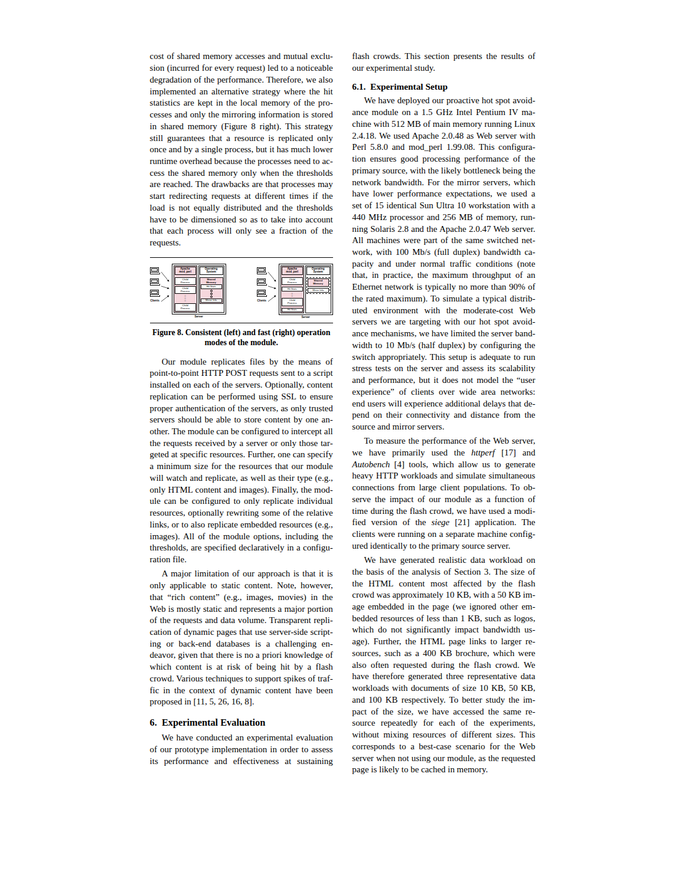cost of shared memory accesses and mutual exclusion (incurred for every request) led to a noticeable degradation of the performance. Therefore, we also implemented an alternative strategy where the hit statistics are kept in the local memory of the processes and only the mirroring information is stored in shared memory (Figure 8 right). This strategy still guarantees that a resource is replicated only once and by a single process, but it has much lower runtime overhead because the processes need to access the shared memory only when the thresholds are reached. The drawbacks are that processes may start redirecting requests at different times if the load is not equally distributed and the thresholds have to be dimensioned so as to take into account that each process will only see a fraction of the requests.
Clients
Apache
mod_perl
Child
Process
Child
Process
○
○
○
Child
Process
Operating
System
Shared
Memory
Hit Stats
Mirror Info
Server
Clients
Apache
mod_perl
Child
Process
Hit Stats
○
○
Child
Process
Hit Stats
Operating
System
Shared
Memory
Mirror Info
Server
Figure 8. Consistent (left) and fast (right) operation modes of the module.
Our module replicates files by the means of point-to-point HTTP POST requests sent to a script installed on each of the servers. Optionally, content replication can be performed using SSL to ensure proper authentication of the servers, as only trusted servers should be able to store content by one another. The module can be configured to intercept all the requests received by a server or only those targeted at specific resources. Further, one can specify a minimum size for the resources that our module will watch and replicate, as well as their type (e.g., only HTML content and images). Finally, the module can be configured to only replicate individual resources, optionally rewriting some of the relative links, or to also replicate embedded resources (e.g., images). All of the module options, including the thresholds, are specified declaratively in a configuration file.
A major limitation of our approach is that it is only applicable to static content. Note, however, that “rich content” (e.g., images, movies) in the Web is mostly static and represents a major portion of the requests and data volume. Transparent replication of dynamic pages that use server-side scripting or back-end databases is a challenging endeavor, given that there is no a priori knowledge of which content is at risk of being hit by a flash crowd. Various techniques to support spikes of traffic in the context of dynamic content have been proposed in [11, 5, 26, 16, 8].
6. Experimental Evaluation
We have conducted an experimental evaluation of our prototype implementation in order to assess its performance and effectiveness at sustaining flash crowds. This section presents the results of our experimental study.
6.1. Experimental Setup
We have deployed our proactive hot spot avoidance module on a 1.5 GHz Intel Pentium IV machine with 512 MB of main memory running Linux 2.4.18. We used Apache 2.0.48 as Web server with Perl 5.8.0 and mod_perl 1.99.08. This configuration ensures good processing performance of the primary source, with the likely bottleneck being the network bandwidth. For the mirror servers, which have lower performance expectations, we used a set of 15 identical Sun Ultra 10 workstation with a 440 MHz processor and 256 MB of memory, running Solaris 2.8 and the Apache 2.0.47 Web server. All machines were part of the same switched network, with 100 Mb/s (full duplex) bandwidth capacity and under normal traffic conditions (note that, in practice, the maximum throughput of an Ethernet network is typically no more than 90% of the rated maximum). To simulate a typical distributed environment with the moderate-cost Web servers we are targeting with our hot spot avoidance mechanisms, we have limited the server bandwidth to 10 Mb/s (half duplex) by configuring the switch appropriately. This setup is adequate to run stress tests on the server and assess its scalability and performance, but it does not model the “user experience” of clients over wide area networks: end users will experience additional delays that depend on their connectivity and distance from the source and mirror servers.
To measure the performance of the Web server, we have primarily used the httperf [17] and Autobench [4] tools, which allow us to generate heavy HTTP workloads and simulate simultaneous connections from large client populations. To observe the impact of our module as a function of time during the flash crowd, we have used a modified version of the siege [21] application. The clients were running on a separate machine configured identically to the primary source server.
We have generated realistic data workload on the basis of the analysis of Section 3. The size of the HTML content most affected by the flash crowd was approximately 10 KB, with a 50 KB image embedded in the page (we ignored other embedded resources of less than 1 KB, such as logos, which do not significantly impact bandwidth usage). Further, the HTML page links to larger resources, such as a 400 KB brochure, which were also often requested during the flash crowd. We have therefore generated three representative data workloads with documents of size 10 KB, 50 KB, and 100 KB respectively. To better study the impact of the size, we have accessed the same resource repeatedly for each of the experiments, without mixing resources of different sizes. This corresponds to a best-case scenario for the Web server when not using our module, as the requested page is likely to be cached in memory.